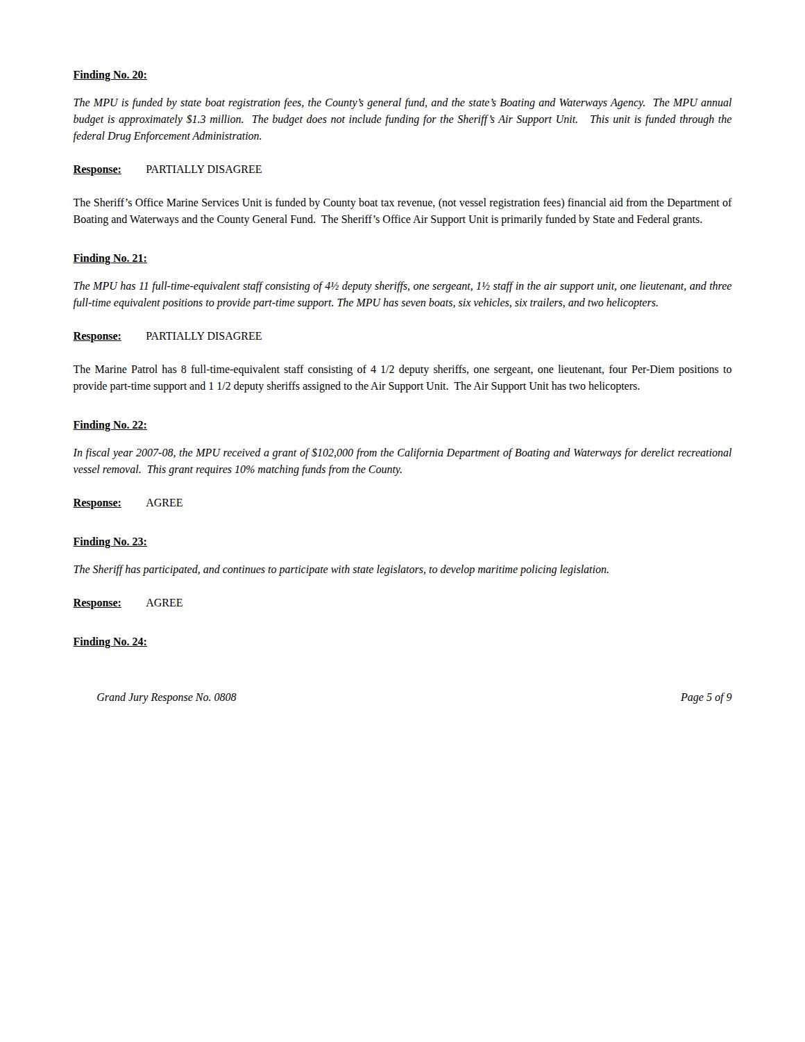Finding No. 20:
The MPU is funded by state boat registration fees, the County’s general fund, and the state’s Boating and Waterways Agency. The MPU annual budget is approximately $1.3 million. The budget does not include funding for the Sheriff’s Air Support Unit. This unit is funded through the federal Drug Enforcement Administration.
Response: PARTIALLY DISAGREE
The Sheriff’s Office Marine Services Unit is funded by County boat tax revenue, (not vessel registration fees) financial aid from the Department of Boating and Waterways and the County General Fund. The Sheriff’s Office Air Support Unit is primarily funded by State and Federal grants.
Finding No. 21:
The MPU has 11 full-time-equivalent staff consisting of 4½ deputy sheriffs, one sergeant, 1½ staff in the air support unit, one lieutenant, and three full-time equivalent positions to provide part-time support. The MPU has seven boats, six vehicles, six trailers, and two helicopters.
Response: PARTIALLY DISAGREE
The Marine Patrol has 8 full-time-equivalent staff consisting of 4 1/2 deputy sheriffs, one sergeant, one lieutenant, four Per-Diem positions to provide part-time support and 1 1/2 deputy sheriffs assigned to the Air Support Unit. The Air Support Unit has two helicopters.
Finding No. 22:
In fiscal year 2007-08, the MPU received a grant of $102,000 from the California Department of Boating and Waterways for derelict recreational vessel removal. This grant requires 10% matching funds from the County.
Response: AGREE
Finding No. 23:
The Sheriff has participated, and continues to participate with state legislators, to develop maritime policing legislation.
Response: AGREE
Finding No. 24:
Grand Jury Response No. 0808 Page 5 of 9